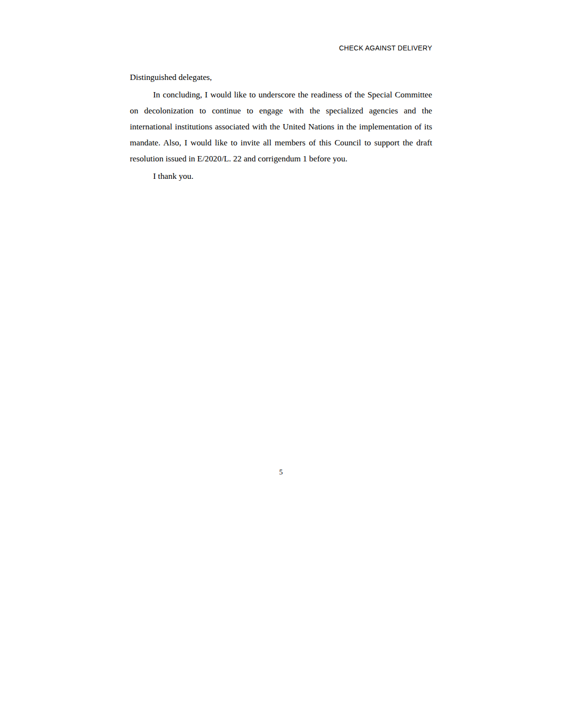CHECK AGAINST DELIVERY
Distinguished delegates,
In concluding, I would like to underscore the readiness of the Special Committee on decolonization to continue to engage with the specialized agencies and the international institutions associated with the United Nations in the implementation of its mandate. Also, I would like to invite all members of this Council to support the draft resolution issued in E/2020/L. 22 and corrigendum 1 before you.
I thank you.
5